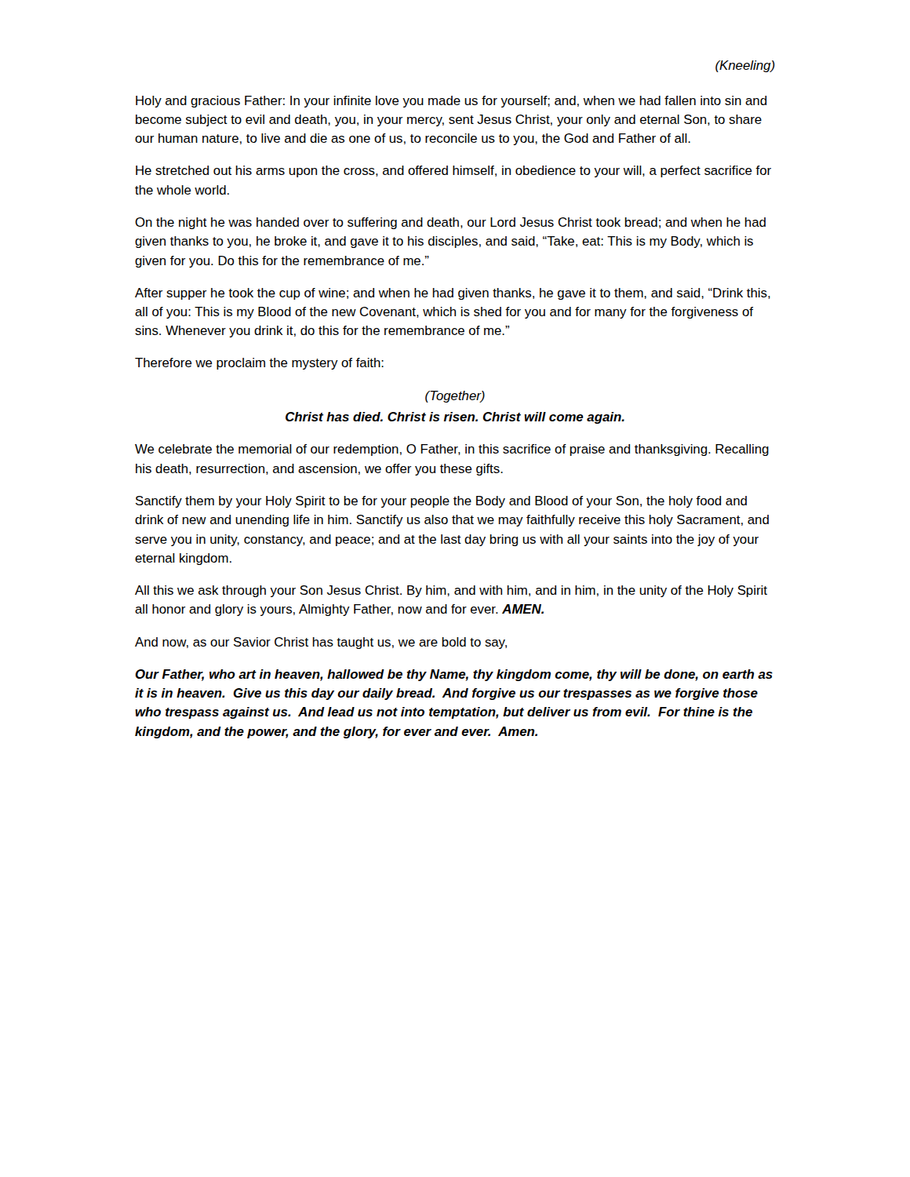(Kneeling)
Holy and gracious Father: In your infinite love you made us for yourself; and, when we had fallen into sin and become subject to evil and death, you, in your mercy, sent Jesus Christ, your only and eternal Son, to share our human nature, to live and die as one of us, to reconcile us to you, the God and Father of all.
He stretched out his arms upon the cross, and offered himself, in obedience to your will, a perfect sacrifice for the whole world.
On the night he was handed over to suffering and death, our Lord Jesus Christ took bread; and when he had given thanks to you, he broke it, and gave it to his disciples, and said, “Take, eat: This is my Body, which is given for you. Do this for the remembrance of me.”
After supper he took the cup of wine; and when he had given thanks, he gave it to them, and said, “Drink this, all of you: This is my Blood of the new Covenant, which is shed for you and for many for the forgiveness of sins. Whenever you drink it, do this for the remembrance of me.”
Therefore we proclaim the mystery of faith:
(Together)
Christ has died. Christ is risen. Christ will come again.
We celebrate the memorial of our redemption, O Father, in this sacrifice of praise and thanksgiving. Recalling his death, resurrection, and ascension, we offer you these gifts.
Sanctify them by your Holy Spirit to be for your people the Body and Blood of your Son, the holy food and drink of new and unending life in him. Sanctify us also that we may faithfully receive this holy Sacrament, and serve you in unity, constancy, and peace; and at the last day bring us with all your saints into the joy of your eternal kingdom.
All this we ask through your Son Jesus Christ. By him, and with him, and in him, in the unity of the Holy Spirit all honor and glory is yours, Almighty Father, now and for ever. AMEN.
And now, as our Savior Christ has taught us, we are bold to say,
Our Father, who art in heaven, hallowed be thy Name, thy kingdom come, thy will be done, on earth as it is in heaven. Give us this day our daily bread. And forgive us our trespasses as we forgive those who trespass against us. And lead us not into temptation, but deliver us from evil. For thine is the kingdom, and the power, and the glory, for ever and ever. Amen.